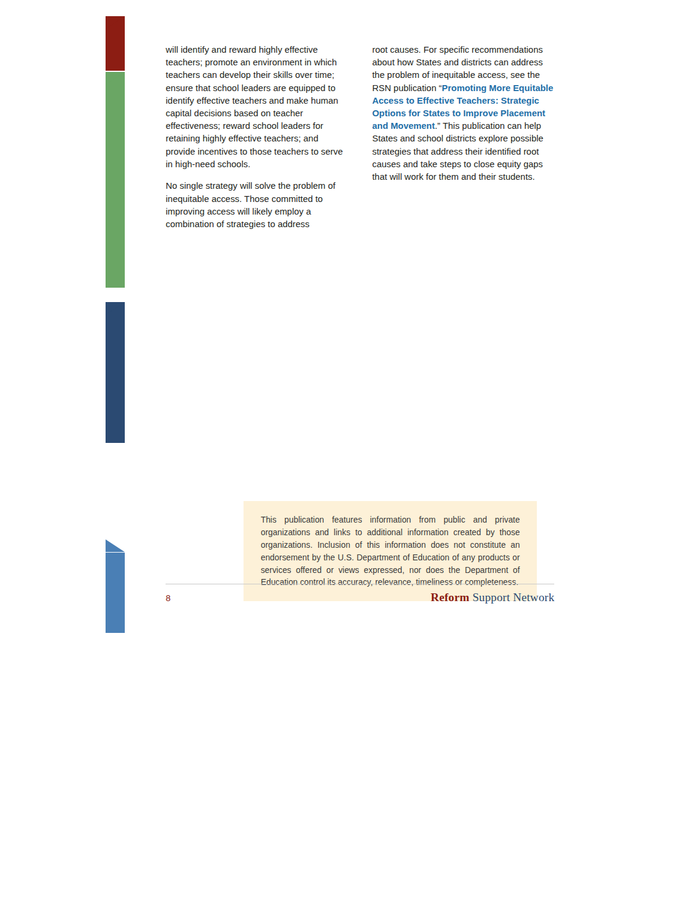will identify and reward highly effective teachers; promote an environment in which teachers can develop their skills over time; ensure that school leaders are equipped to identify effective teachers and make human capital decisions based on teacher effectiveness; reward school leaders for retaining highly effective teachers; and provide incentives to those teachers to serve in high-need schools.
No single strategy will solve the problem of inequitable access. Those committed to improving access will likely employ a combination of strategies to address
root causes. For specific recommendations about how States and districts can address the problem of inequitable access, see the RSN publication “Promoting More Equitable Access to Effective Teachers: Strategic Options for States to Improve Placement and Movement.” This publication can help States and school districts explore possible strategies that address their identified root causes and take steps to close equity gaps that will work for them and their students.
This publication features information from public and private organizations and links to additional information created by those organizations. Inclusion of this information does not constitute an endorsement by the U.S. Department of Education of any products or services offered or views expressed, nor does the Department of Education control its accuracy, relevance, timeliness or completeness.
8 Reform Support Network